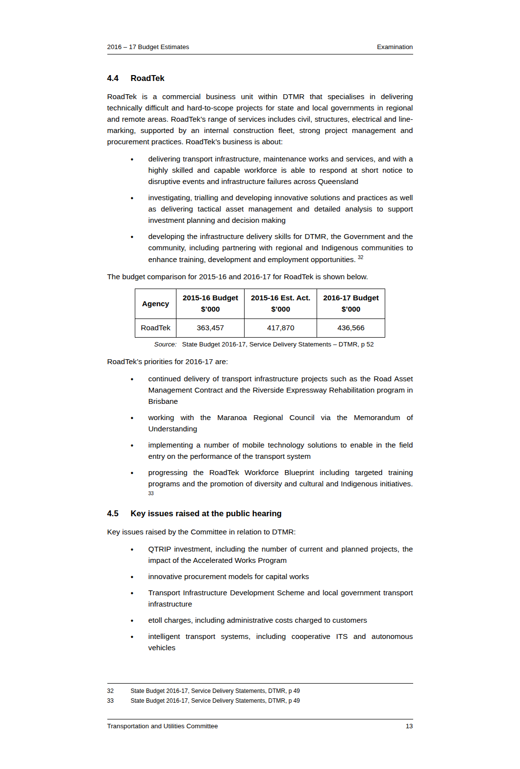2016 – 17 Budget Estimates Examination
4.4 RoadTek
RoadTek is a commercial business unit within DTMR that specialises in delivering technically difficult and hard-to-scope projects for state and local governments in regional and remote areas. RoadTek’s range of services includes civil, structures, electrical and line-marking, supported by an internal construction fleet, strong project management and procurement practices. RoadTek’s business is about:
delivering transport infrastructure, maintenance works and services, and with a highly skilled and capable workforce is able to respond at short notice to disruptive events and infrastructure failures across Queensland
investigating, trialling and developing innovative solutions and practices as well as delivering tactical asset management and detailed analysis to support investment planning and decision making
developing the infrastructure delivery skills for DTMR, the Government and the community, including partnering with regional and Indigenous communities to enhance training, development and employment opportunities. 32
The budget comparison for 2015-16 and 2016-17 for RoadTek is shown below.
| Agency | 2015-16 Budget $’000 | 2015-16 Est. Act. $’000 | 2016-17 Budget $’000 |
| --- | --- | --- | --- |
| RoadTek | 363,457 | 417,870 | 436,566 |
Source: State Budget 2016-17, Service Delivery Statements – DTMR, p 52
RoadTek’s priorities for 2016-17 are:
continued delivery of transport infrastructure projects such as the Road Asset Management Contract and the Riverside Expressway Rehabilitation program in Brisbane
working with the Maranoa Regional Council via the Memorandum of Understanding
implementing a number of mobile technology solutions to enable in the field entry on the performance of the transport system
progressing the RoadTek Workforce Blueprint including targeted training programs and the promotion of diversity and cultural and Indigenous initiatives. 33
4.5 Key issues raised at the public hearing
Key issues raised by the Committee in relation to DTMR:
QTRIP investment, including the number of current and planned projects, the impact of the Accelerated Works Program
innovative procurement models for capital works
Transport Infrastructure Development Scheme and local government transport infrastructure
etoll charges, including administrative costs charged to customers
intelligent transport systems, including cooperative ITS and autonomous vehicles
32 State Budget 2016-17, Service Delivery Statements, DTMR, p 49
33 State Budget 2016-17, Service Delivery Statements, DTMR, p 49
Transportation and Utilities Committee 13